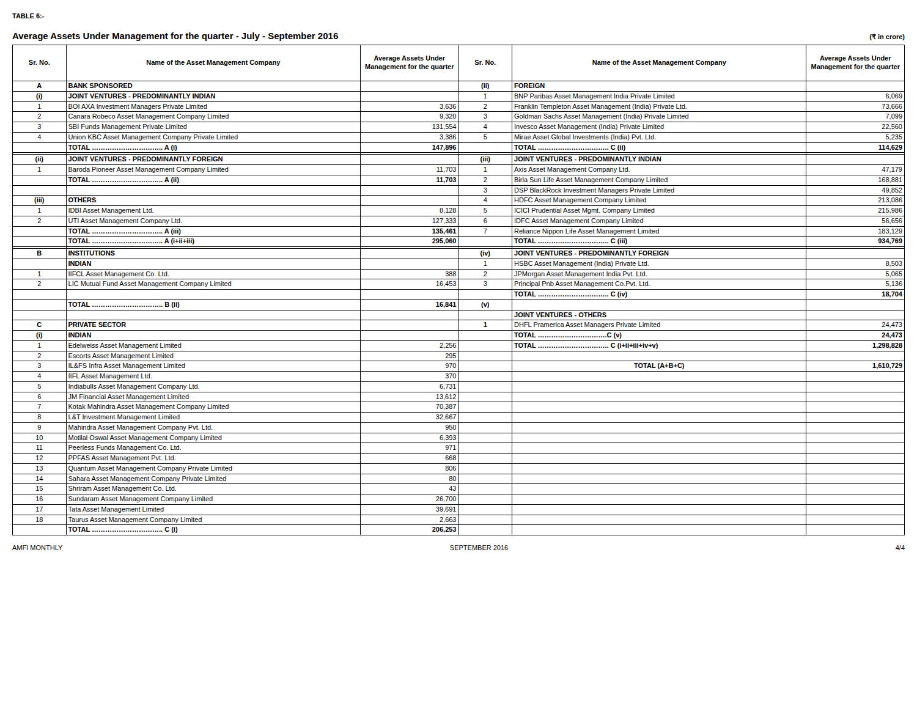TABLE 6:-
Average Assets Under Management for the quarter - July - September 2016
(₹ in crore)
| Sr. No. | Name of the Asset Management Company | Average Assets Under Management for the quarter | Sr. No. | Name of the Asset Management Company | Average Assets Under Management for the quarter |
| --- | --- | --- | --- | --- | --- |
| A | BANK SPONSORED | | (ii) | FOREIGN | |
| (i) | JOINT VENTURES - PREDOMINANTLY INDIAN | | 1 | BNP Paribas Asset Management India Private Limited | 6,069 |
| 1 | BOI AXA Investment Managers Private Limited | 3,636 | 2 | Franklin Templeton Asset Management (India) Private Ltd. | 73,666 |
| 2 | Canara Robeco Asset Management Company Limited | 9,320 | 3 | Goldman Sachs Asset Management (India) Private Limited | 7,099 |
| 3 | SBI Funds Management Private Limited | 131,554 | 4 | Invesco Asset Management (India) Private Limited | 22,560 |
| 4 | Union KBC Asset Management Company Private Limited | 3,386 | 5 | Mirae Asset Global Investments (India) Pvt. Ltd. | 5,235 |
| | TOTAL ………………………….. A (i) | 147,896 | | TOTAL ………………………….. C (ii) | 114,629 |
| (ii) | JOINT VENTURES - PREDOMINANTLY FOREIGN | | (iii) | JOINT VENTURES - PREDOMINANTLY INDIAN | |
| 1 | Baroda Pioneer Asset Management Company Limited | 11,703 | 1 | Axis Asset Management Company Ltd. | 47,179 |
| | TOTAL ………………………….. A (ii) | 11,703 | 2 | Birla Sun Life Asset Management Company Limited | 168,881 |
| | | | 3 | DSP BlackRock Investment Managers Private Limited | 49,852 |
| (iii) | OTHERS | | 4 | HDFC Asset Management Company Limited | 213,086 |
| 1 | IDBI Asset Management Ltd. | 8,128 | 5 | ICICI Prudential Asset Mgmt. Company Limited | 215,986 |
| 2 | UTI Asset Management Company Ltd. | 127,333 | 6 | IDFC Asset Management Company Limited | 56,656 |
| | TOTAL ………………………….. A (iii) | 135,461 | 7 | Reliance Nippon Life Asset Management Limited | 183,129 |
| | TOTAL ………………………….. A (i+ii+iii) | 295,060 | | TOTAL ………………………….. C (iii) | 934,769 |
| B | INSTITUTIONS | | (iv) | JOINT VENTURES - PREDOMINANTLY FOREIGN | |
| | INDIAN | | 1 | HSBC Asset Management (India) Private Ltd. | 8,503 |
| 1 | IIFCL Asset Management Co. Ltd. | 388 | 2 | JPMorgan Asset Management India Pvt. Ltd. | 5,065 |
| 2 | LIC Mutual Fund Asset Management Company Limited | 16,453 | 3 | Principal Pnb Asset Management Co.Pvt. Ltd. | 5,136 |
| | | | | TOTAL ………………………….. C (iv) | 18,704 |
| | TOTAL ………………………….. B (ii) | 16,841 | (v) | | |
| | | | | JOINT VENTURES - OTHERS | |
| C | PRIVATE SECTOR | | 1 | DHFL Pramerica Asset Managers Private Limited | 24,473 |
| (i) | INDIAN | | | TOTAL ………………………….C (v) | 24,473 |
| 1 | Edelweiss Asset Management Limited | 2,256 | | TOTAL ………………………….. C (i+ii+iii+iv+v) | 1,298,828 |
| 2 | Escorts Asset Management Limited | 295 | | | |
| 3 | IL&FS Infra Asset Management Limited | 970 | | TOTAL (A+B+C) | 1,610,729 |
| 4 | IIFL Asset Management Ltd. | 370 | | | |
| 5 | Indiabulls Asset Management Company Ltd. | 6,731 | | | |
| 6 | JM Financial Asset Management Limited | 13,612 | | | |
| 7 | Kotak Mahindra Asset Management Company Limited | 70,387 | | | |
| 8 | L&T Investment Management Limited | 32,667 | | | |
| 9 | Mahindra Asset Management Company Pvt. Ltd. | 950 | | | |
| 10 | Motilal Oswal Asset Management Company Limited | 6,393 | | | |
| 11 | Peerless Funds Management Co. Ltd. | 971 | | | |
| 12 | PPFAS Asset Management Pvt. Ltd. | 668 | | | |
| 13 | Quantum Asset Management Company Private Limited | 806 | | | |
| 14 | Sahara Asset Management Company Private Limited | 80 | | | |
| 15 | Shriram Asset Management Co. Ltd. | 43 | | | |
| 16 | Sundaram Asset Management Company Limited | 26,700 | | | |
| 17 | Tata Asset Management Limited | 39,691 | | | |
| 18 | Taurus Asset Management Company Limited | 2,663 | | | |
| | TOTAL ………………………….. C (i) | 206,253 | | | |
AMFI MONTHLY
SEPTEMBER 2016
4/4